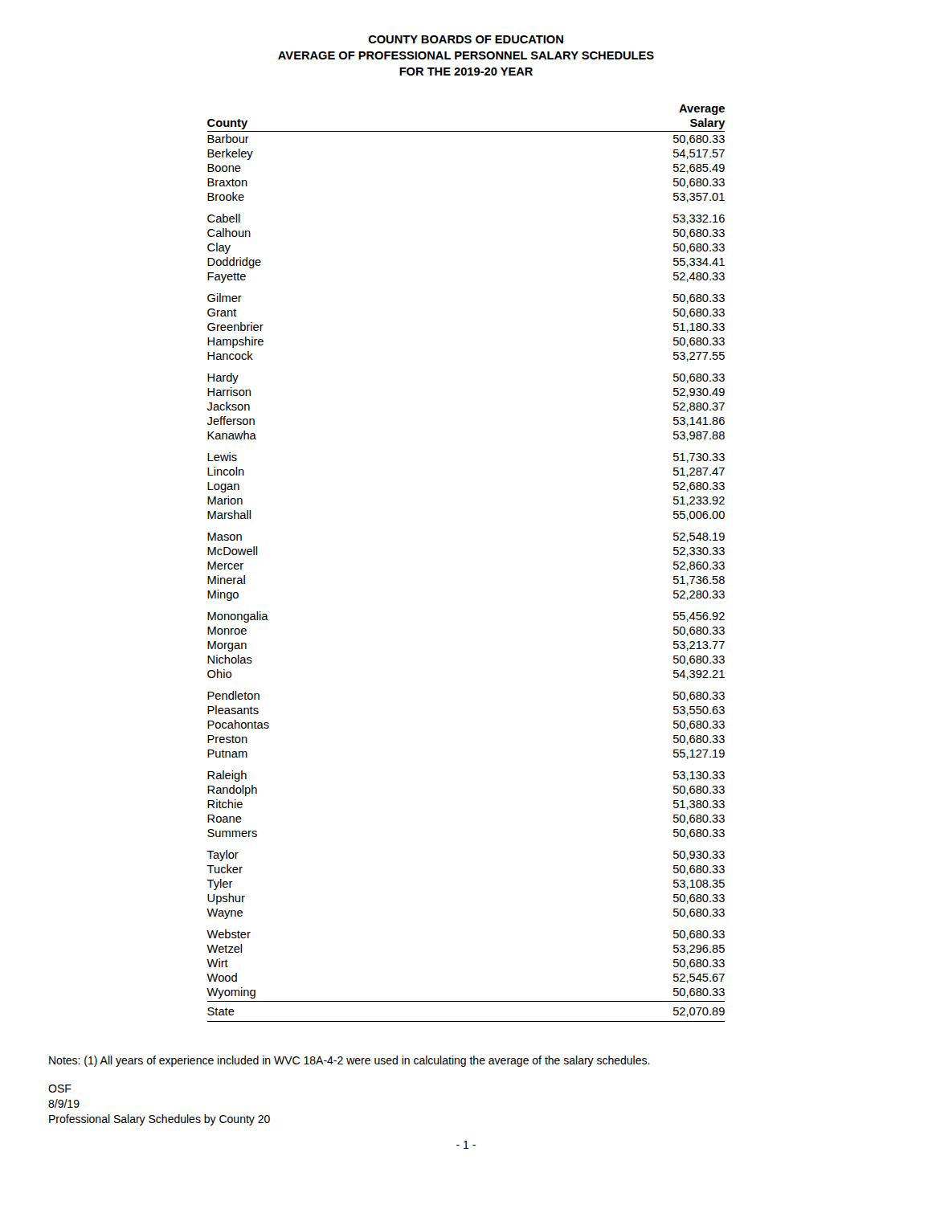COUNTY BOARDS OF EDUCATION
AVERAGE OF PROFESSIONAL PERSONNEL SALARY SCHEDULES
FOR THE 2019-20 YEAR
| | Average |
| --- | --- |
| County | Salary |
| Barbour | 50,680.33 |
| Berkeley | 54,517.57 |
| Boone | 52,685.49 |
| Braxton | 50,680.33 |
| Brooke | 53,357.01 |
| Cabell | 53,332.16 |
| Calhoun | 50,680.33 |
| Clay | 50,680.33 |
| Doddridge | 55,334.41 |
| Fayette | 52,480.33 |
| Gilmer | 50,680.33 |
| Grant | 50,680.33 |
| Greenbrier | 51,180.33 |
| Hampshire | 50,680.33 |
| Hancock | 53,277.55 |
| Hardy | 50,680.33 |
| Harrison | 52,930.49 |
| Jackson | 52,880.37 |
| Jefferson | 53,141.86 |
| Kanawha | 53,987.88 |
| Lewis | 51,730.33 |
| Lincoln | 51,287.47 |
| Logan | 52,680.33 |
| Marion | 51,233.92 |
| Marshall | 55,006.00 |
| Mason | 52,548.19 |
| McDowell | 52,330.33 |
| Mercer | 52,860.33 |
| Mineral | 51,736.58 |
| Mingo | 52,280.33 |
| Monongalia | 55,456.92 |
| Monroe | 50,680.33 |
| Morgan | 53,213.77 |
| Nicholas | 50,680.33 |
| Ohio | 54,392.21 |
| Pendleton | 50,680.33 |
| Pleasants | 53,550.63 |
| Pocahontas | 50,680.33 |
| Preston | 50,680.33 |
| Putnam | 55,127.19 |
| Raleigh | 53,130.33 |
| Randolph | 50,680.33 |
| Ritchie | 51,380.33 |
| Roane | 50,680.33 |
| Summers | 50,680.33 |
| Taylor | 50,930.33 |
| Tucker | 50,680.33 |
| Tyler | 53,108.35 |
| Upshur | 50,680.33 |
| Wayne | 50,680.33 |
| Webster | 50,680.33 |
| Wetzel | 53,296.85 |
| Wirt | 50,680.33 |
| Wood | 52,545.67 |
| Wyoming | 50,680.33 |
| State | 52,070.89 |
Notes: (1) All years of experience included in WVC 18A-4-2 were used in calculating the average of the salary schedules.
OSF
8/9/19
Professional Salary Schedules by County 20
- 1 -